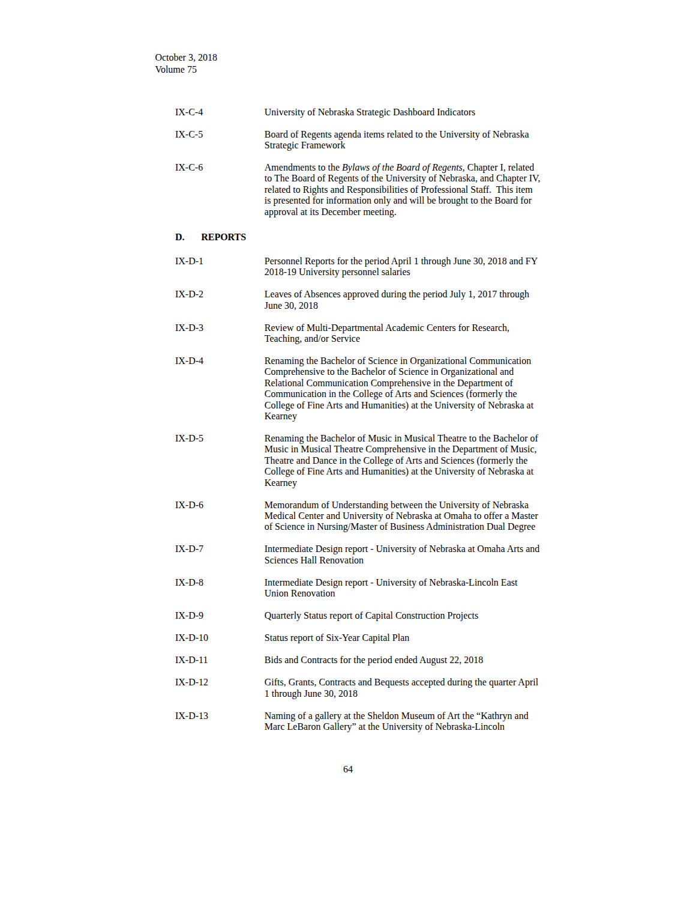October 3, 2018
Volume 75
| IX-C-4 | University of Nebraska Strategic Dashboard Indicators |
| IX-C-5 | Board of Regents agenda items related to the University of Nebraska Strategic Framework |
| IX-C-6 | Amendments to the Bylaws of the Board of Regents , Chapter I, related to The Board of Regents of the University of Nebraska, and Chapter IV, related to Rights and Responsibilities of Professional Staff. This item is presented for information only and will be brought to the Board for approval at its December meeting. |
D. REPORTS
| IX-D-1 | Personnel Reports for the period April 1 through June 30, 2018 and FY 2018-19 University personnel salaries |
| IX-D-2 | Leaves of Absences approved during the period July 1, 2017 through June 30, 2018 |
| IX-D-3 | Review of Multi-Departmental Academic Centers for Research, Teaching, and/or Service |
| IX-D-4 | Renaming the Bachelor of Science in Organizational Communication Comprehensive to the Bachelor of Science in Organizational and Relational Communication Comprehensive in the Department of Communication in the College of Arts and Sciences (formerly the College of Fine Arts and Humanities) at the University of Nebraska at Kearney |
| IX-D-5 | Renaming the Bachelor of Music in Musical Theatre to the Bachelor of Music in Musical Theatre Comprehensive in the Department of Music, Theatre and Dance in the College of Arts and Sciences (formerly the College of Fine Arts and Humanities) at the University of Nebraska at Kearney |
| IX-D-6 | Memorandum of Understanding between the University of Nebraska Medical Center and University of Nebraska at Omaha to offer a Master of Science in Nursing/Master of Business Administration Dual Degree |
| IX-D-7 | Intermediate Design report - University of Nebraska at Omaha Arts and Sciences Hall Renovation |
| IX-D-8 | Intermediate Design report - University of Nebraska-Lincoln East Union Renovation |
| IX-D-9 | Quarterly Status report of Capital Construction Projects |
| IX-D-10 | Status report of Six-Year Capital Plan |
| IX-D-11 | Bids and Contracts for the period ended August 22, 2018 |
| IX-D-12 | Gifts, Grants, Contracts and Bequests accepted during the quarter April 1 through June 30, 2018 |
| IX-D-13 | Naming of a gallery at the Sheldon Museum of Art the “Kathryn and Marc LeBaron Gallery” at the University of Nebraska-Lincoln |
64